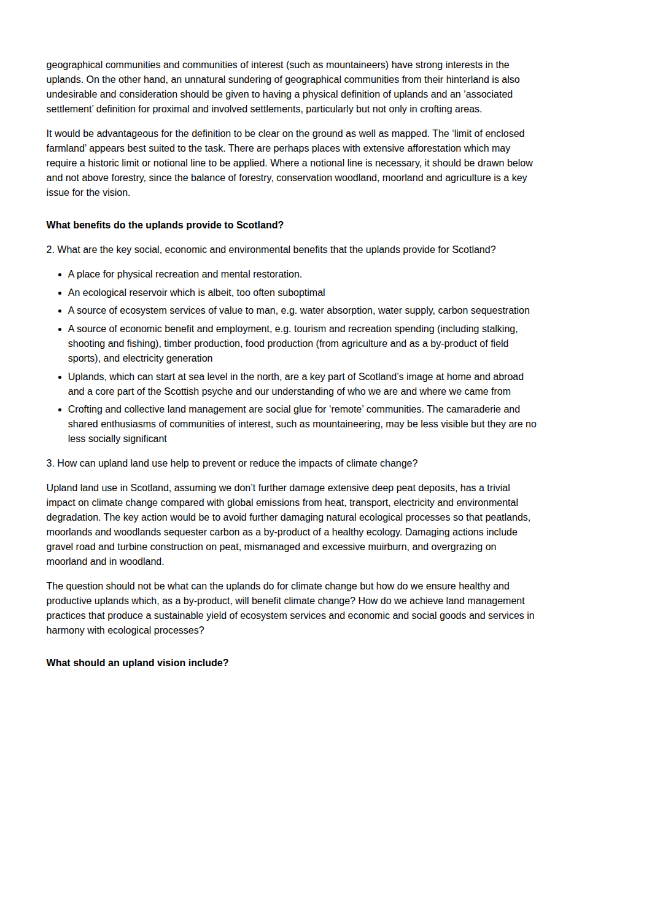geographical communities and communities of interest (such as mountaineers) have strong interests in the uplands. On the other hand, an unnatural sundering of geographical communities from their hinterland is also undesirable and consideration should be given to having a physical definition of uplands and an ‘associated settlement’ definition for proximal and involved settlements, particularly but not only in crofting areas.
It would be advantageous for the definition to be clear on the ground as well as mapped. The ‘limit of enclosed farmland’ appears best suited to the task. There are perhaps places with extensive afforestation which may require a historic limit or notional line to be applied. Where a notional line is necessary, it should be drawn below and not above forestry, since the balance of forestry, conservation woodland, moorland and agriculture is a key issue for the vision.
What benefits do the uplands provide to Scotland?
2. What are the key social, economic and environmental benefits that the uplands provide for Scotland?
A place for physical recreation and mental restoration.
An ecological reservoir which is albeit, too often suboptimal
A source of ecosystem services of value to man, e.g. water absorption, water supply, carbon sequestration
A source of economic benefit and employment, e.g. tourism and recreation spending (including stalking, shooting and fishing), timber production, food production (from agriculture and as a by-product of field sports), and electricity generation
Uplands, which can start at sea level in the north, are a key part of Scotland’s image at home and abroad and a core part of the Scottish psyche and our understanding of who we are and where we came from
Crofting and collective land management are social glue for ‘remote’ communities. The camaraderie and shared enthusiasms of communities of interest, such as mountaineering, may be less visible but they are no less socially significant
3. How can upland land use help to prevent or reduce the impacts of climate change?
Upland land use in Scotland, assuming we don’t further damage extensive deep peat deposits, has a trivial impact on climate change compared with global emissions from heat, transport, electricity and environmental degradation. The key action would be to avoid further damaging natural ecological processes so that peatlands, moorlands and woodlands sequester carbon as a by-product of a healthy ecology. Damaging actions include gravel road and turbine construction on peat, mismanaged and excessive muirburn, and overgrazing on moorland and in woodland.
The question should not be what can the uplands do for climate change but how do we ensure healthy and productive uplands which, as a by-product, will benefit climate change? How do we achieve land management practices that produce a sustainable yield of ecosystem services and economic and social goods and services in harmony with ecological processes?
What should an upland vision include?